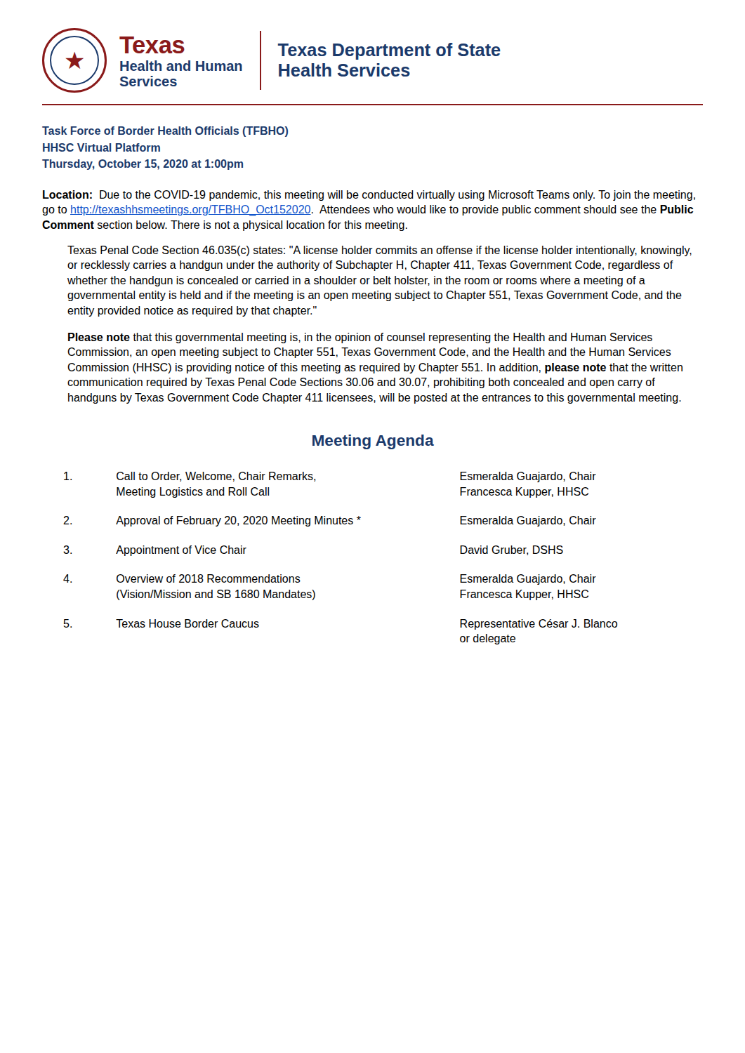Texas
Health and Human
Services
Texas Department of State
Health Services
Task Force of Border Health Officials (TFBHO)
HHSC Virtual Platform
Thursday, October 15, 2020 at 1:00pm
Location: Due to the COVID-19 pandemic, this meeting will be conducted virtually using Microsoft Teams only. To join the meeting, go to http://texashhsmeetings.org/TFBHO_Oct152020. Attendees who would like to provide public comment should see the Public Comment section below. There is not a physical location for this meeting.
Texas Penal Code Section 46.035(c) states: "A license holder commits an offense if the license holder intentionally, knowingly, or recklessly carries a handgun under the authority of Subchapter H, Chapter 411, Texas Government Code, regardless of whether the handgun is concealed or carried in a shoulder or belt holster, in the room or rooms where a meeting of a governmental entity is held and if the meeting is an open meeting subject to Chapter 551, Texas Government Code, and the entity provided notice as required by that chapter."
Please note that this governmental meeting is, in the opinion of counsel representing the Health and Human Services Commission, an open meeting subject to Chapter 551, Texas Government Code, and the Health and the Human Services Commission (HHSC) is providing notice of this meeting as required by Chapter 551. In addition, please note that the written communication required by Texas Penal Code Sections 30.06 and 30.07, prohibiting both concealed and open carry of handguns by Texas Government Code Chapter 411 licensees, will be posted at the entrances to this governmental meeting.
Meeting Agenda
| 1. | Call to Order, Welcome, Chair Remarks, Meeting Logistics and Roll Call | Esmeralda Guajardo, Chair Francesca Kupper, HHSC |
| 2. | Approval of February 20, 2020 Meeting Minutes * | Esmeralda Guajardo, Chair |
| 3. | Appointment of Vice Chair | David Gruber, DSHS |
| 4. | Overview of 2018 Recommendations (Vision/Mission and SB 1680 Mandates) | Esmeralda Guajardo, Chair Francesca Kupper, HHSC |
| 5. | Texas House Border Caucus | Representative César J. Blanco or delegate |